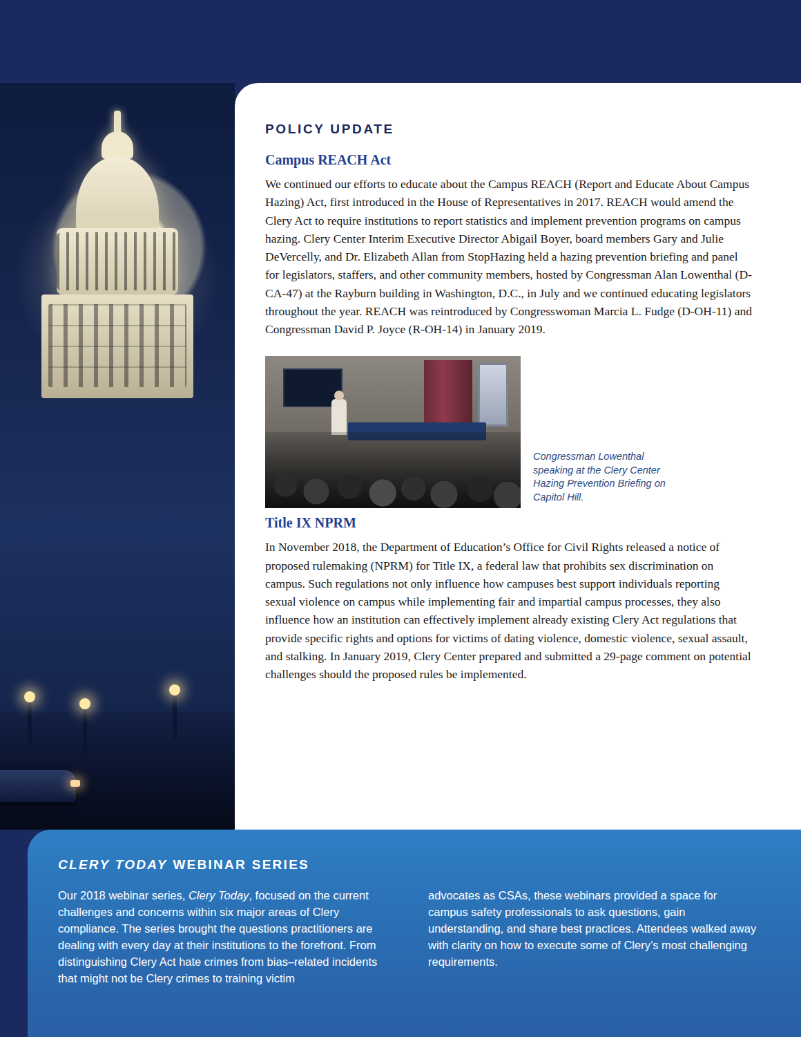Policy Update
Campus REACH Act
We continued our efforts to educate about the Campus REACH (Report and Educate About Campus Hazing) Act, first introduced in the House of Representatives in 2017. REACH would amend the Clery Act to require institutions to report statistics and implement prevention programs on campus hazing. Clery Center Interim Executive Director Abigail Boyer, board members Gary and Julie DeVercelly, and Dr. Elizabeth Allan from StopHazing held a hazing prevention briefing and panel for legislators, staffers, and other community members, hosted by Congressman Alan Lowenthal (D-CA-47) at the Rayburn building in Washington, D.C., in July and we continued educating legislators throughout the year. REACH was reintroduced by Congresswoman Marcia L. Fudge (D-OH-11) and Congressman David P. Joyce (R-OH-14) in January 2019.
Congressman Lowenthal speaking at the Clery Center Hazing Prevention Briefing on Capitol Hill.
Title IX NPRM
In November 2018, the Department of Education’s Office for Civil Rights released a notice of proposed rulemaking (NPRM) for Title IX, a federal law that prohibits sex discrimination on campus. Such regulations not only influence how campuses best support individuals reporting sexual violence on campus while implementing fair and impartial campus processes, they also influence how an institution can effectively implement already existing Clery Act regulations that provide specific rights and options for victims of dating violence, domestic violence, sexual assault, and stalking. In January 2019, Clery Center prepared and submitted a 29-page comment on potential challenges should the proposed rules be implemented.
Clery Today Webinar Series
Our 2018 webinar series, Clery Today, focused on the current challenges and concerns within six major areas of Clery compliance. The series brought the questions practitioners are dealing with every day at their institutions to the forefront. From distinguishing Clery Act hate crimes from bias–related incidents that might not be Clery crimes to training victim
advocates as CSAs, these webinars provided a space for campus safety professionals to ask questions, gain understanding, and share best practices. Attendees walked away with clarity on how to execute some of Clery’s most challenging requirements.